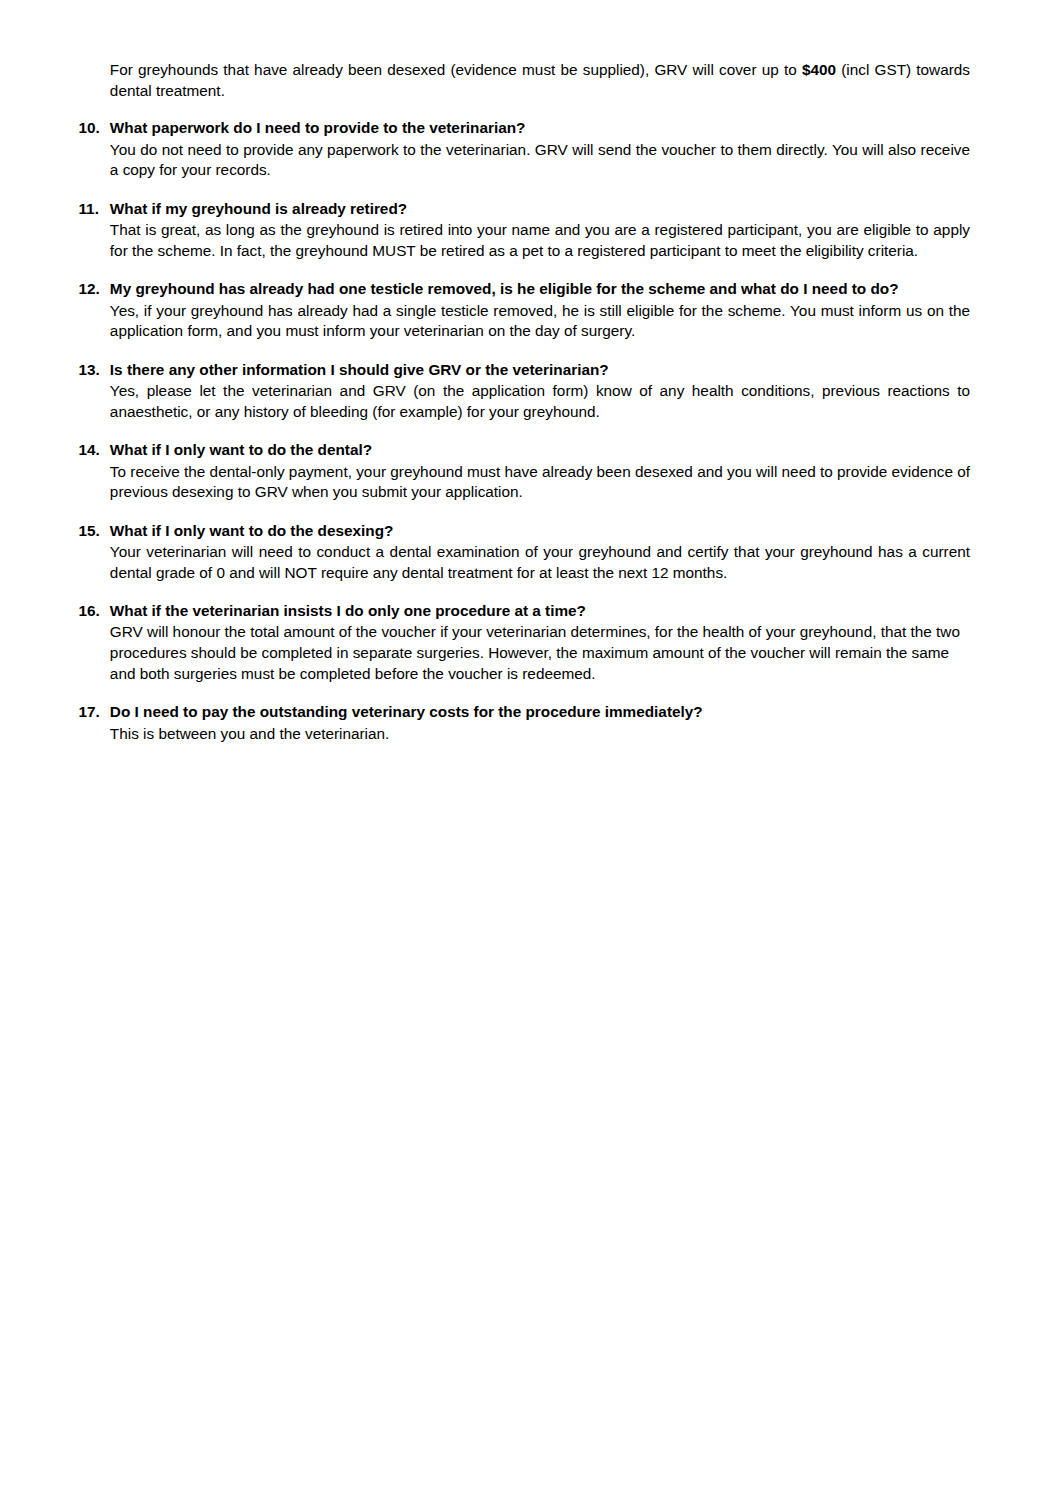For greyhounds that have already been desexed (evidence must be supplied), GRV will cover up to $400 (incl GST) towards dental treatment.
What paperwork do I need to provide to the veterinarian?
You do not need to provide any paperwork to the veterinarian. GRV will send the voucher to them directly. You will also receive a copy for your records.
What if my greyhound is already retired?
That is great, as long as the greyhound is retired into your name and you are a registered participant, you are eligible to apply for the scheme. In fact, the greyhound MUST be retired as a pet to a registered participant to meet the eligibility criteria.
My greyhound has already had one testicle removed, is he eligible for the scheme and what do I need to do?
Yes, if your greyhound has already had a single testicle removed, he is still eligible for the scheme. You must inform us on the application form, and you must inform your veterinarian on the day of surgery.
Is there any other information I should give GRV or the veterinarian?
Yes, please let the veterinarian and GRV (on the application form) know of any health conditions, previous reactions to anaesthetic, or any history of bleeding (for example) for your greyhound.
What if I only want to do the dental?
To receive the dental-only payment, your greyhound must have already been desexed and you will need to provide evidence of previous desexing to GRV when you submit your application.
What if I only want to do the desexing?
Your veterinarian will need to conduct a dental examination of your greyhound and certify that your greyhound has a current dental grade of 0 and will NOT require any dental treatment for at least the next 12 months.
What if the veterinarian insists I do only one procedure at a time?
GRV will honour the total amount of the voucher if your veterinarian determines, for the health of your greyhound, that the two procedures should be completed in separate surgeries. However, the maximum amount of the voucher will remain the same and both surgeries must be completed before the voucher is redeemed.
Do I need to pay the outstanding veterinary costs for the procedure immediately?
This is between you and the veterinarian.